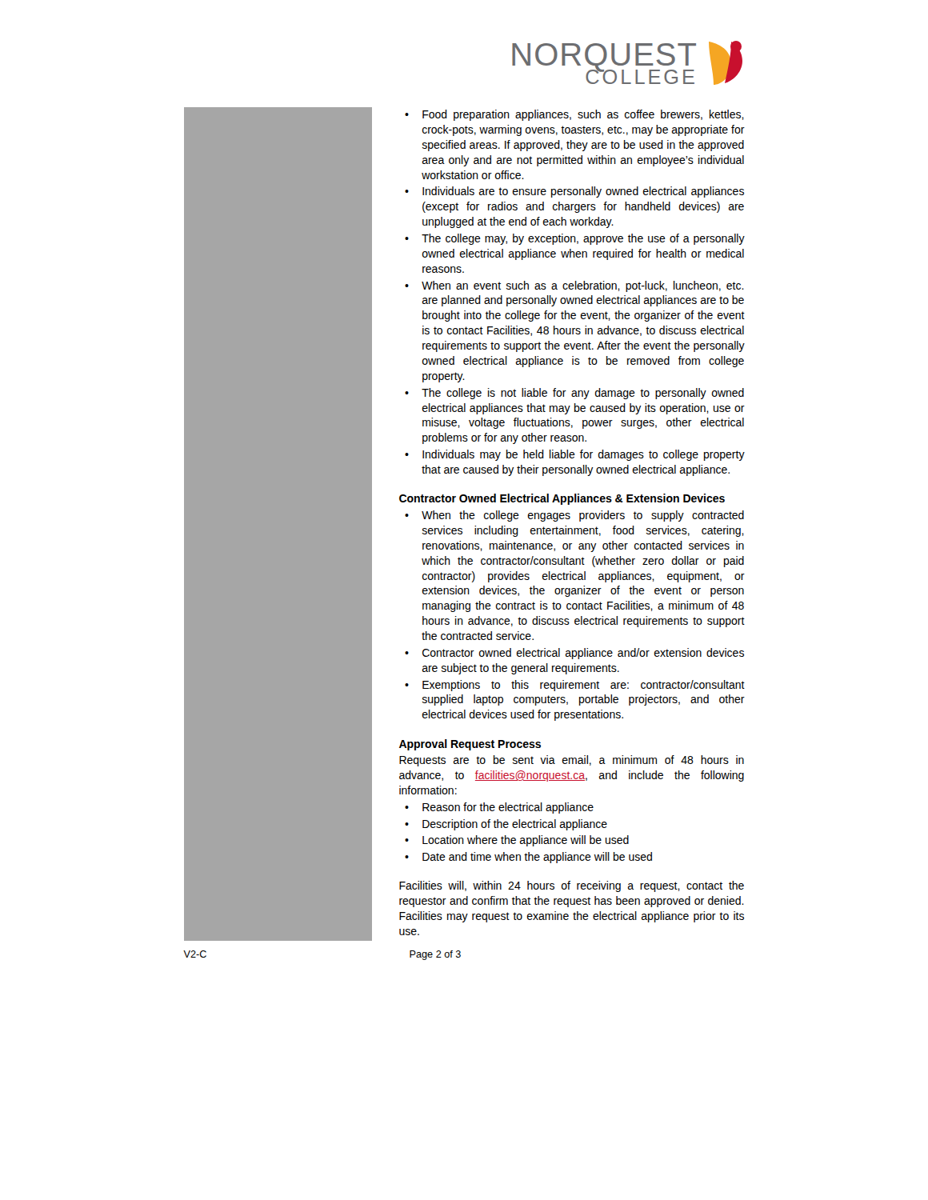NORQUEST COLLEGE
Food preparation appliances, such as coffee brewers, kettles, crock-pots, warming ovens, toasters, etc., may be appropriate for specified areas. If approved, they are to be used in the approved area only and are not permitted within an employee’s individual workstation or office.
Individuals are to ensure personally owned electrical appliances (except for radios and chargers for handheld devices) are unplugged at the end of each workday.
The college may, by exception, approve the use of a personally owned electrical appliance when required for health or medical reasons.
When an event such as a celebration, pot-luck, luncheon, etc. are planned and personally owned electrical appliances are to be brought into the college for the event, the organizer of the event is to contact Facilities, 48 hours in advance, to discuss electrical requirements to support the event. After the event the personally owned electrical appliance is to be removed from college property.
The college is not liable for any damage to personally owned electrical appliances that may be caused by its operation, use or misuse, voltage fluctuations, power surges, other electrical problems or for any other reason.
Individuals may be held liable for damages to college property that are caused by their personally owned electrical appliance.
Contractor Owned Electrical Appliances & Extension Devices
When the college engages providers to supply contracted services including entertainment, food services, catering, renovations, maintenance, or any other contacted services in which the contractor/consultant (whether zero dollar or paid contractor) provides electrical appliances, equipment, or extension devices, the organizer of the event or person managing the contract is to contact Facilities, a minimum of 48 hours in advance, to discuss electrical requirements to support the contracted service.
Contractor owned electrical appliance and/or extension devices are subject to the general requirements.
Exemptions to this requirement are: contractor/consultant supplied laptop computers, portable projectors, and other electrical devices used for presentations.
Approval Request Process
Requests are to be sent via email, a minimum of 48 hours in advance, to facilities@norquest.ca, and include the following information:
Reason for the electrical appliance
Description of the electrical appliance
Location where the appliance will be used
Date and time when the appliance will be used
Facilities will, within 24 hours of receiving a request, contact the requestor and confirm that the request has been approved or denied. Facilities may request to examine the electrical appliance prior to its use.
V2-C Page 2 of 3